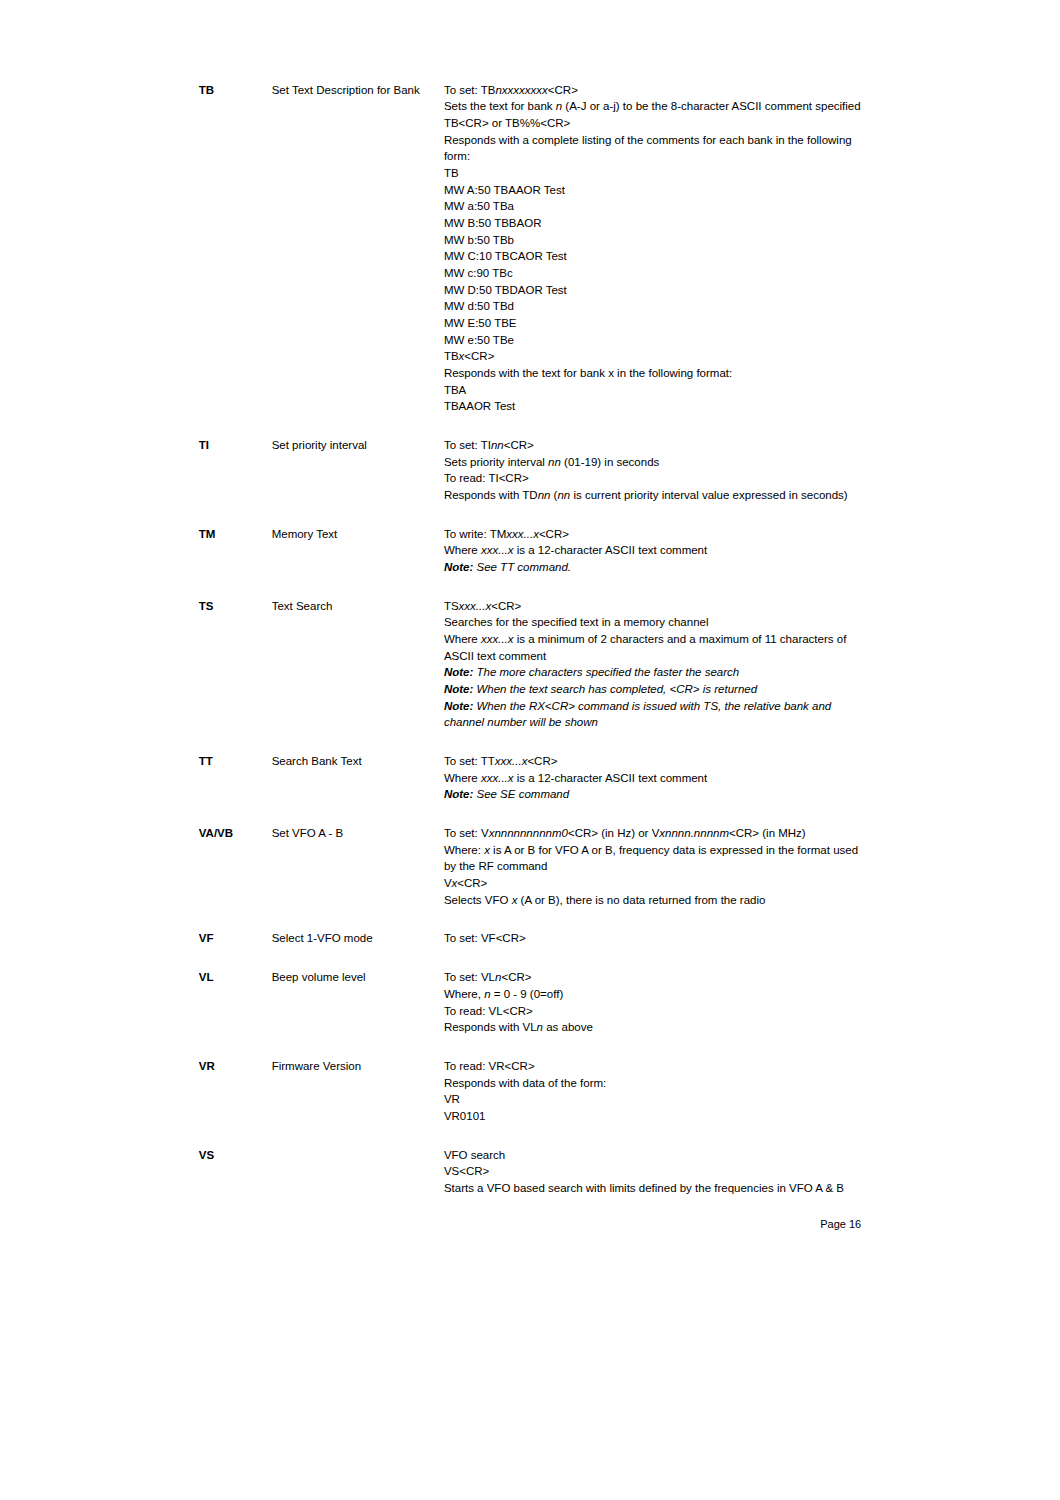| TB | Set Text Description for Bank | To set: TB nxxxxxxxx <CR> Sets the text for bank n (A-J or a-j) to be the 8-character ASCII comment specified TB<CR> or TB%%<CR> Responds with a complete listing of the comments for each bank in the following form: TB MW A:50 TBAAOR Test MW a:50 TBa MW B:50 TBBAOR MW b:50 TBb MW C:10 TBCAOR Test MW c:90 TBc MW D:50 TBDAOR Test MW d:50 TBd MW E:50 TBE MW e:50 TBe TB x <CR> Responds with the text for bank x in the following format: TBA TBAAOR Test |
| TI | Set priority interval | To set: TI nn <CR> Sets priority interval nn (01-19) in seconds To read: TI<CR> Responds with TD nn ( nn is current priority interval value expressed in seconds) |
| TM | Memory Text | To write: TM xxx...x <CR> Where xxx...x is a 12-character ASCII text comment Note: See TT command. |
| TS | Text Search | TS xxx...x <CR> Searches for the specified text in a memory channel Where xxx...x is a minimum of 2 characters and a maximum of 11 characters of ASCII text comment Note: The more characters specified the faster the search Note: When the text search has completed, <CR> is returned Note: When the RX<CR> command is issued with TS, the relative bank and channel number will be shown |
| TT | Search Bank Text | To set: TT xxx...x <CR> Where xxx...x is a 12-character ASCII text comment Note: See SE command |
| VA/VB | Set VFO A - B | To set: V xnnnnnnnnnm0 <CR> (in Hz) or V xnnnn.nnnnm <CR> (in MHz) Where: x is A or B for VFO A or B, frequency data is expressed in the format used by the RF command V x <CR> Selects VFO x (A or B), there is no data returned from the radio |
| VF | Select 1-VFO mode | To set: VF<CR> |
| VL | Beep volume level | To set: VL n <CR> Where, n = 0 - 9 (0=off) To read: VL<CR> Responds with VL n as above |
| VR | Firmware Version | To read: VR<CR> Responds with data of the form: VR VR0101 |
| VS | | VFO search VS<CR> Starts a VFO based search with limits defined by the frequencies in VFO A & B |
Page 16